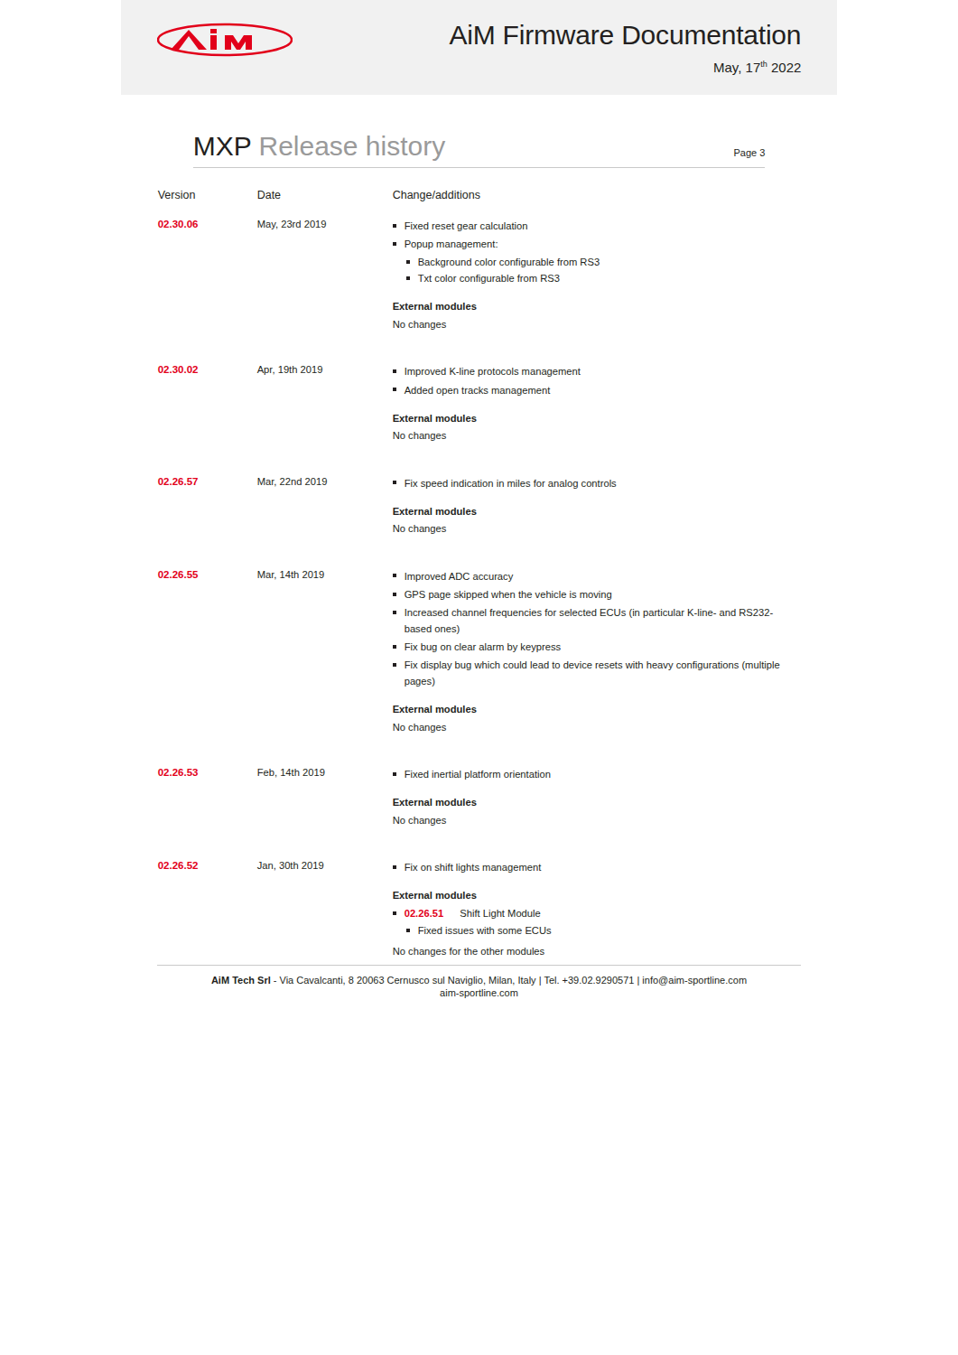AiM Firmware Documentation
May, 17th 2022
MXP Release history
Page 3
| Version | Date | Change/additions |
| --- | --- | --- |
| 02.30.06 | May, 23rd 2019 | Fixed reset gear calculation Popup management: Background color configurable from RS3 Txt color configurable from RS3 External modules No changes |
| 02.30.02 | Apr, 19th 2019 | Improved K-line protocols management Added open tracks management External modules No changes |
| 02.26.57 | Mar, 22nd 2019 | Fix speed indication in miles for analog controls External modules No changes |
| 02.26.55 | Mar, 14th 2019 | Improved ADC accuracy GPS page skipped when the vehicle is moving Increased channel frequencies for selected ECUs (in particular K-line- and RS232- based ones) Fix bug on clear alarm by keypress Fix display bug which could lead to device resets with heavy configurations (multiple pages) External modules No changes |
| 02.26.53 | Feb, 14th 2019 | Fixed inertial platform orientation External modules No changes |
| 02.26.52 | Jan, 30th 2019 | Fix on shift lights management External modules 02.26.51 Shift Light Module Fixed issues with some ECUs No changes for the other modules |
AiM Tech Srl - Via Cavalcanti, 8 20063 Cernusco sul Naviglio, Milan, Italy | Tel. +39.02.9290571 | info@aim-sportline.com
aim-sportline.com